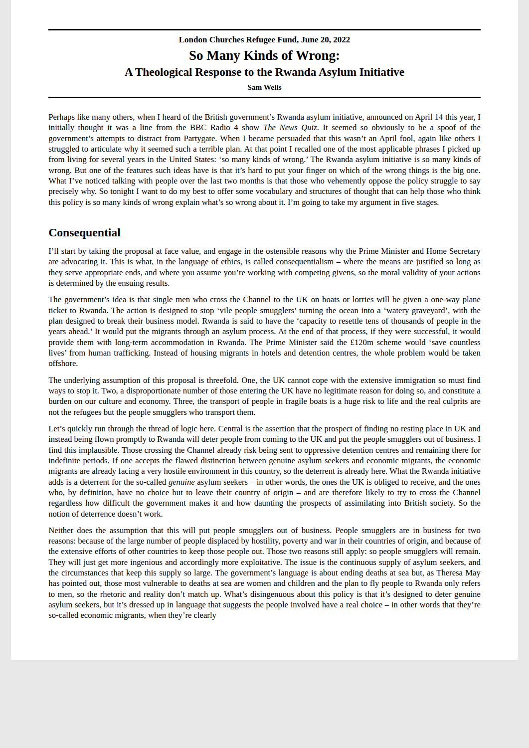London Churches Refugee Fund, June 20, 2022
So Many Kinds of Wrong: A Theological Response to the Rwanda Asylum Initiative
Sam Wells
Perhaps like many others, when I heard of the British government’s Rwanda asylum initiative, announced on April 14 this year, I initially thought it was a line from the BBC Radio 4 show The News Quiz. It seemed so obviously to be a spoof of the government’s attempts to distract from Partygate. When I became persuaded that this wasn’t an April fool, again like others I struggled to articulate why it seemed such a terrible plan. At that point I recalled one of the most applicable phrases I picked up from living for several years in the United States: ‘so many kinds of wrong.’ The Rwanda asylum initiative is so many kinds of wrong. But one of the features such ideas have is that it’s hard to put your finger on which of the wrong things is the big one. What I’ve noticed talking with people over the last two months is that those who vehemently oppose the policy struggle to say precisely why. So tonight I want to do my best to offer some vocabulary and structures of thought that can help those who think this policy is so many kinds of wrong explain what’s so wrong about it. I’m going to take my argument in five stages.
Consequential
I’ll start by taking the proposal at face value, and engage in the ostensible reasons why the Prime Minister and Home Secretary are advocating it. This is what, in the language of ethics, is called consequentialism – where the means are justified so long as they serve appropriate ends, and where you assume you’re working with competing givens, so the moral validity of your actions is determined by the ensuing results.
The government’s idea is that single men who cross the Channel to the UK on boats or lorries will be given a one-way plane ticket to Rwanda. The action is designed to stop ‘vile people smugglers’ turning the ocean into a ‘watery graveyard’, with the plan designed to break their business model. Rwanda is said to have the ‘capacity to resettle tens of thousands of people in the years ahead.’ It would put the migrants through an asylum process. At the end of that process, if they were successful, it would provide them with long-term accommodation in Rwanda. The Prime Minister said the £120m scheme would ‘save countless lives’ from human trafficking. Instead of housing migrants in hotels and detention centres, the whole problem would be taken offshore.
The underlying assumption of this proposal is threefold. One, the UK cannot cope with the extensive immigration so must find ways to stop it. Two, a disproportionate number of those entering the UK have no legitimate reason for doing so, and constitute a burden on our culture and economy. Three, the transport of people in fragile boats is a huge risk to life and the real culprits are not the refugees but the people smugglers who transport them.
Let’s quickly run through the thread of logic here. Central is the assertion that the prospect of finding no resting place in UK and instead being flown promptly to Rwanda will deter people from coming to the UK and put the people smugglers out of business. I find this implausible. Those crossing the Channel already risk being sent to oppressive detention centres and remaining there for indefinite periods. If one accepts the flawed distinction between genuine asylum seekers and economic migrants, the economic migrants are already facing a very hostile environment in this country, so the deterrent is already here. What the Rwanda initiative adds is a deterrent for the so-called genuine asylum seekers – in other words, the ones the UK is obliged to receive, and the ones who, by definition, have no choice but to leave their country of origin – and are therefore likely to try to cross the Channel regardless how difficult the government makes it and how daunting the prospects of assimilating into British society. So the notion of deterrence doesn’t work.
Neither does the assumption that this will put people smugglers out of business. People smugglers are in business for two reasons: because of the large number of people displaced by hostility, poverty and war in their countries of origin, and because of the extensive efforts of other countries to keep those people out. Those two reasons still apply: so people smugglers will remain. They will just get more ingenious and accordingly more exploitative. The issue is the continuous supply of asylum seekers, and the circumstances that keep this supply so large. The government’s language is about ending deaths at sea but, as Theresa May has pointed out, those most vulnerable to deaths at sea are women and children and the plan to fly people to Rwanda only refers to men, so the rhetoric and reality don’t match up. What’s disingenuous about this policy is that it’s designed to deter genuine asylum seekers, but it’s dressed up in language that suggests the people involved have a real choice – in other words that they’re so-called economic migrants, when they’re clearly